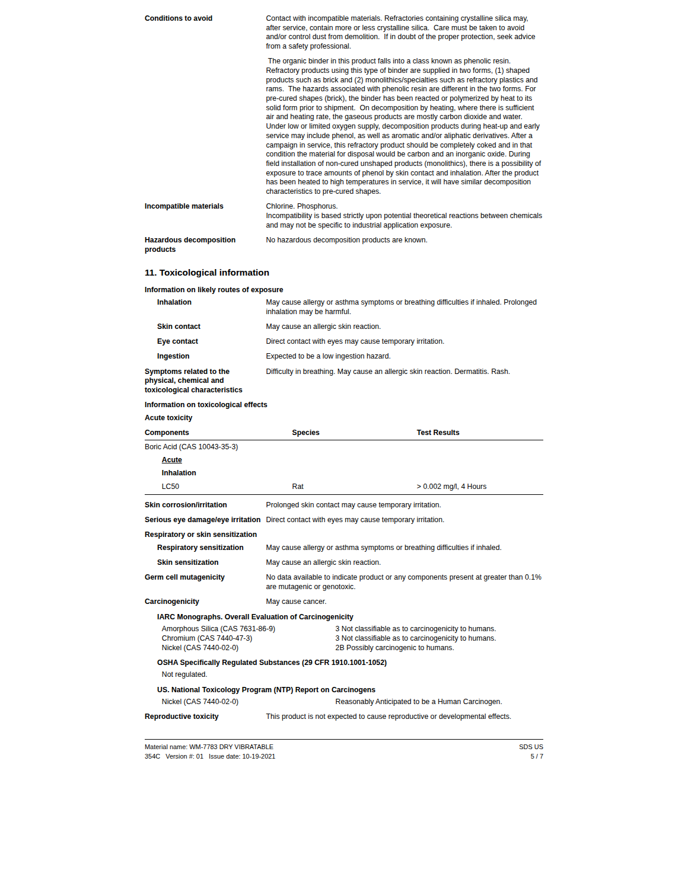Conditions to avoid
Contact with incompatible materials. Refractories containing crystalline silica may, after service, contain more or less crystalline silica. Care must be taken to avoid and/or control dust from demolition. If in doubt of the proper protection, seek advice from a safety professional.
The organic binder in this product falls into a class known as phenolic resin. Refractory products using this type of binder are supplied in two forms, (1) shaped products such as brick and (2) monolithics/specialties such as refractory plastics and rams. The hazards associated with phenolic resin are different in the two forms. For pre-cured shapes (brick), the binder has been reacted or polymerized by heat to its solid form prior to shipment. On decomposition by heating, where there is sufficient air and heating rate, the gaseous products are mostly carbon dioxide and water. Under low or limited oxygen supply, decomposition products during heat-up and early service may include phenol, as well as aromatic and/or aliphatic derivatives. After a campaign in service, this refractory product should be completely coked and in that condition the material for disposal would be carbon and an inorganic oxide. During field installation of non-cured unshaped products (monolithics), there is a possibility of exposure to trace amounts of phenol by skin contact and inhalation. After the product has been heated to high temperatures in service, it will have similar decomposition characteristics to pre-cured shapes.
Incompatible materials
Chlorine. Phosphorus.
Incompatibility is based strictly upon potential theoretical reactions between chemicals and may not be specific to industrial application exposure.
Hazardous decomposition products
No hazardous decomposition products are known.
11. Toxicological information
Information on likely routes of exposure
Inhalation
May cause allergy or asthma symptoms or breathing difficulties if inhaled. Prolonged inhalation may be harmful.
Skin contact
May cause an allergic skin reaction.
Eye contact
Direct contact with eyes may cause temporary irritation.
Ingestion
Expected to be a low ingestion hazard.
Symptoms related to the physical, chemical and toxicological characteristics
Difficulty in breathing. May cause an allergic skin reaction. Dermatitis. Rash.
Information on toxicological effects
Acute toxicity
| Components | Species | Test Results |
| --- | --- | --- |
| Boric Acid (CAS 10043-35-3) | | |
| Acute | | |
| Inhalation | | |
| LC50 | Rat | > 0.002 mg/l, 4 Hours |
Skin corrosion/irritation
Prolonged skin contact may cause temporary irritation.
Serious eye damage/eye irritation
Direct contact with eyes may cause temporary irritation.
Respiratory or skin sensitization
Respiratory sensitization
May cause allergy or asthma symptoms or breathing difficulties if inhaled.
Skin sensitization
May cause an allergic skin reaction.
Germ cell mutagenicity
No data available to indicate product or any components present at greater than 0.1% are mutagenic or genotoxic.
Carcinogenicity
May cause cancer.
IARC Monographs. Overall Evaluation of Carcinogenicity
Amorphous Silica (CAS 7631-86-9)
3 Not classifiable as to carcinogenicity to humans.
Chromium (CAS 7440-47-3)
3 Not classifiable as to carcinogenicity to humans.
Nickel (CAS 7440-02-0)
2B Possibly carcinogenic to humans.
OSHA Specifically Regulated Substances (29 CFR 1910.1001-1052)
Not regulated.
US. National Toxicology Program (NTP) Report on Carcinogens
Nickel (CAS 7440-02-0)
Reasonably Anticipated to be a Human Carcinogen.
Reproductive toxicity
This product is not expected to cause reproductive or developmental effects.
Material name: WM-7783 DRY VIBRATABLE
354C Version #: 01 Issue date: 10-19-2021
SDS US
5 / 7